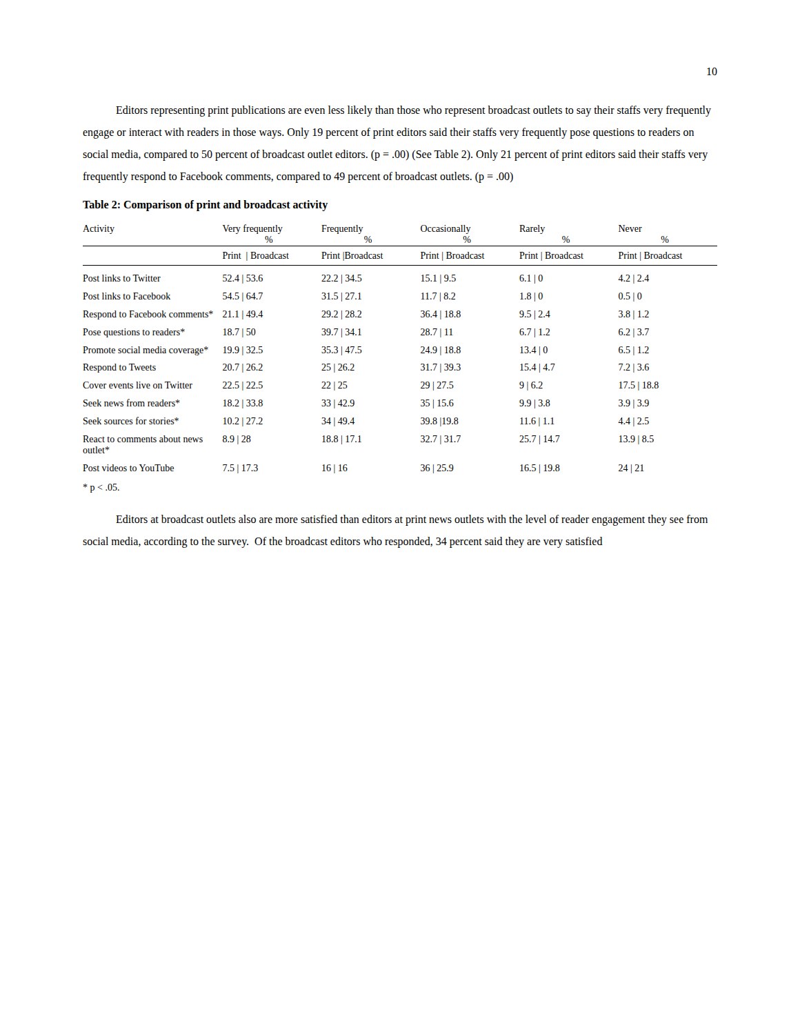10
Editors representing print publications are even less likely than those who represent broadcast outlets to say their staffs very frequently engage or interact with readers in those ways. Only 19 percent of print editors said their staffs very frequently pose questions to readers on social media, compared to 50 percent of broadcast outlet editors. (p = .00) (See Table 2). Only 21 percent of print editors said their staffs very frequently respond to Facebook comments, compared to 49 percent of broadcast outlets. (p = .00)
Table 2: Comparison of print and broadcast activity
| Activity | Very frequently % | Frequently % | Occasionally % | Rarely % | Never % |
| --- | --- | --- | --- | --- | --- |
| | Print / Broadcast | Print /Broadcast | Print / Broadcast | Print / Broadcast | Print / Broadcast |
| Post links to Twitter | 52.4 / 53.6 | 22.2 / 34.5 | 15.1 / 9.5 | 6.1 / 0 | 4.2 / 2.4 |
| Post links to Facebook | 54.5 / 64.7 | 31.5 / 27.1 | 11.7 / 8.2 | 1.8 / 0 | 0.5 / 0 |
| Respond to Facebook comments* | 21.1 / 49.4 | 29.2 / 28.2 | 36.4 / 18.8 | 9.5 / 2.4 | 3.8 / 1.2 |
| Pose questions to readers* | 18.7 / 50 | 39.7 / 34.1 | 28.7 / 11 | 6.7 / 1.2 | 6.2 / 3.7 |
| Promote social media coverage* | 19.9 / 32.5 | 35.3 / 47.5 | 24.9 / 18.8 | 13.4 / 0 | 6.5 / 1.2 |
| Respond to Tweets | 20.7 / 26.2 | 25 / 26.2 | 31.7 / 39.3 | 15.4 / 4.7 | 7.2 / 3.6 |
| Cover events live on Twitter | 22.5 / 22.5 | 22 / 25 | 29 / 27.5 | 9 / 6.2 | 17.5 / 18.8 |
| Seek news from readers* | 18.2 / 33.8 | 33 / 42.9 | 35 / 15.6 | 9.9 / 3.8 | 3.9 / 3.9 |
| Seek sources for stories* | 10.2 / 27.2 | 34 / 49.4 | 39.8 /19.8 | 11.6 / 1.1 | 4.4 / 2.5 |
| React to comments about news outlet* | 8.9 / 28 | 18.8 / 17.1 | 32.7 / 31.7 | 25.7 / 14.7 | 13.9 / 8.5 |
| Post videos to YouTube | 7.5 / 17.3 | 16 / 16 | 36 / 25.9 | 16.5 / 19.8 | 24 / 21 |
* p < .05.
Editors at broadcast outlets also are more satisfied than editors at print news outlets with the level of reader engagement they see from social media, according to the survey. Of the broadcast editors who responded, 34 percent said they are very satisfied